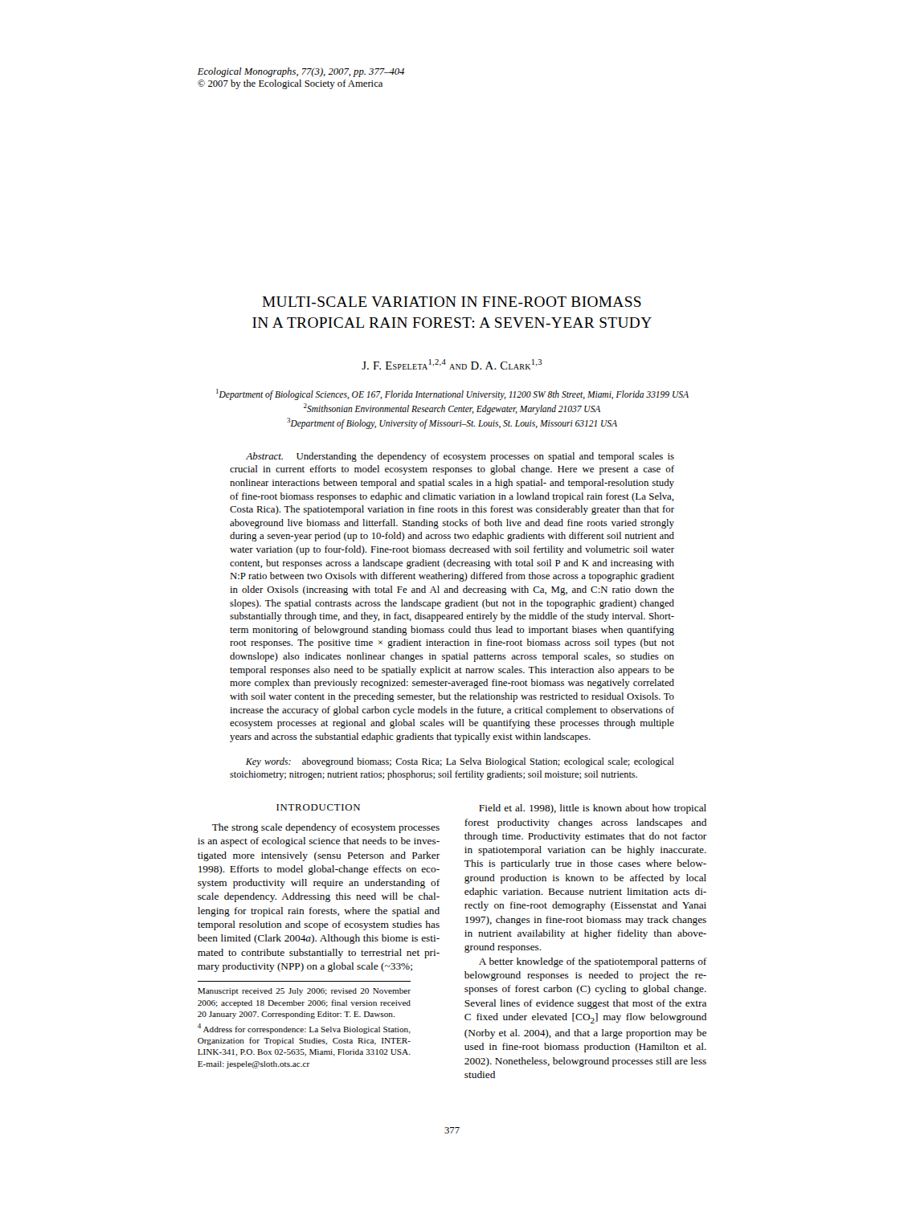Ecological Monographs, 77(3), 2007, pp. 377–404
© 2007 by the Ecological Society of America
MULTI-SCALE VARIATION IN FINE-ROOT BIOMASS
IN A TROPICAL RAIN FOREST: A SEVEN-YEAR STUDY
J. F. Espeleta1,2,4 and D. A. Clark1,3
1Department of Biological Sciences, OE 167, Florida International University, 11200 SW 8th Street, Miami, Florida 33199 USA
2Smithsonian Environmental Research Center, Edgewater, Maryland 21037 USA
3Department of Biology, University of Missouri–St. Louis, St. Louis, Missouri 63121 USA
Abstract. Understanding the dependency of ecosystem processes on spatial and temporal scales is crucial in current efforts to model ecosystem responses to global change. Here we present a case of nonlinear interactions between temporal and spatial scales in a high spatial- and temporal-resolution study of fine-root biomass responses to edaphic and climatic variation in a lowland tropical rain forest (La Selva, Costa Rica). The spatiotemporal variation in fine roots in this forest was considerably greater than that for aboveground live biomass and litterfall. Standing stocks of both live and dead fine roots varied strongly during a seven-year period (up to 10-fold) and across two edaphic gradients with different soil nutrient and water variation (up to four-fold). Fine-root biomass decreased with soil fertility and volumetric soil water content, but responses across a landscape gradient (decreasing with total soil P and K and increasing with N:P ratio between two Oxisols with different weathering) differed from those across a topographic gradient in older Oxisols (increasing with total Fe and Al and decreasing with Ca, Mg, and C:N ratio down the slopes). The spatial contrasts across the landscape gradient (but not in the topographic gradient) changed substantially through time, and they, in fact, disappeared entirely by the middle of the study interval. Short-term monitoring of belowground standing biomass could thus lead to important biases when quantifying root responses. The positive time × gradient interaction in fine-root biomass across soil types (but not downslope) also indicates nonlinear changes in spatial patterns across temporal scales, so studies on temporal responses also need to be spatially explicit at narrow scales. This interaction also appears to be more complex than previously recognized: semester-averaged fine-root biomass was negatively correlated with soil water content in the preceding semester, but the relationship was restricted to residual Oxisols. To increase the accuracy of global carbon cycle models in the future, a critical complement to observations of ecosystem processes at regional and global scales will be quantifying these processes through multiple years and across the substantial edaphic gradients that typically exist within landscapes.
Key words: aboveground biomass; Costa Rica; La Selva Biological Station; ecological scale; ecological stoichiometry; nitrogen; nutrient ratios; phosphorus; soil fertility gradients; soil moisture; soil nutrients.
Introduction
The strong scale dependency of ecosystem processes is an aspect of ecological science that needs to be investigated more intensively (sensu Peterson and Parker 1998). Efforts to model global-change effects on ecosystem productivity will require an understanding of scale dependency. Addressing this need will be challenging for tropical rain forests, where the spatial and temporal resolution and scope of ecosystem studies has been limited (Clark 2004a). Although this biome is estimated to contribute substantially to terrestrial net primary productivity (NPP) on a global scale (~33%;
Manuscript received 25 July 2006; revised 20 November 2006; accepted 18 December 2006; final version received 20 January 2007. Corresponding Editor: T. E. Dawson.
4 Address for correspondence: La Selva Biological Station, Organization for Tropical Studies, Costa Rica, INTER-LINK-341, P.O. Box 02-5635, Miami, Florida 33102 USA. E-mail: jespele@sloth.ots.ac.cr
Field et al. 1998), little is known about how tropical forest productivity changes across landscapes and through time. Productivity estimates that do not factor in spatiotemporal variation can be highly inaccurate. This is particularly true in those cases where belowground production is known to be affected by local edaphic variation. Because nutrient limitation acts directly on fine-root demography (Eissenstat and Yanai 1997), changes in fine-root biomass may track changes in nutrient availability at higher fidelity than aboveground responses.
A better knowledge of the spatiotemporal patterns of belowground responses is needed to project the responses of forest carbon (C) cycling to global change. Several lines of evidence suggest that most of the extra C fixed under elevated [CO2] may flow belowground (Norby et al. 2004), and that a large proportion may be used in fine-root biomass production (Hamilton et al. 2002). Nonetheless, belowground processes still are less studied
377